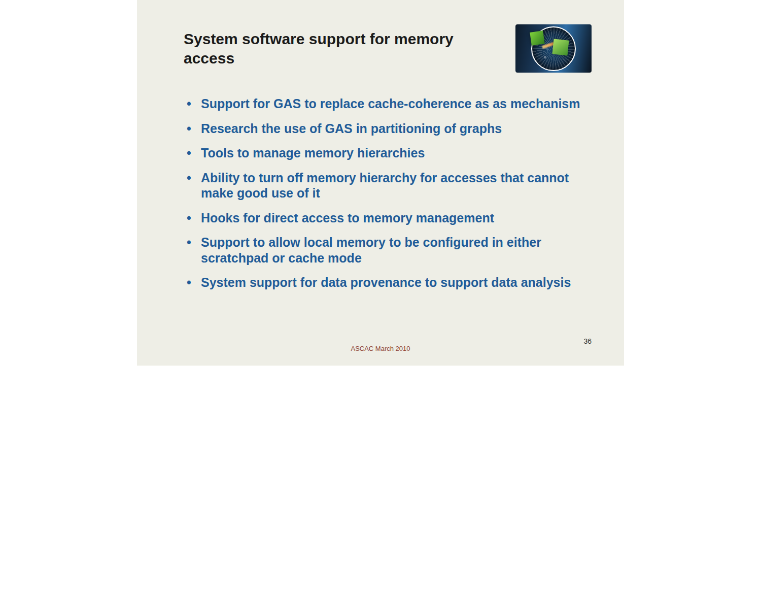System software support for memory access
Support for GAS to replace cache-coherence as as mechanism
Research the use of GAS in partitioning of graphs
Tools to manage memory hierarchies
Ability to turn off memory hierarchy for accesses that cannot make good use of it
Hooks for direct access to memory management
Support to allow local memory to be configured in either scratchpad or cache mode
System support for data provenance to support data analysis
ASCAC March 2010
36